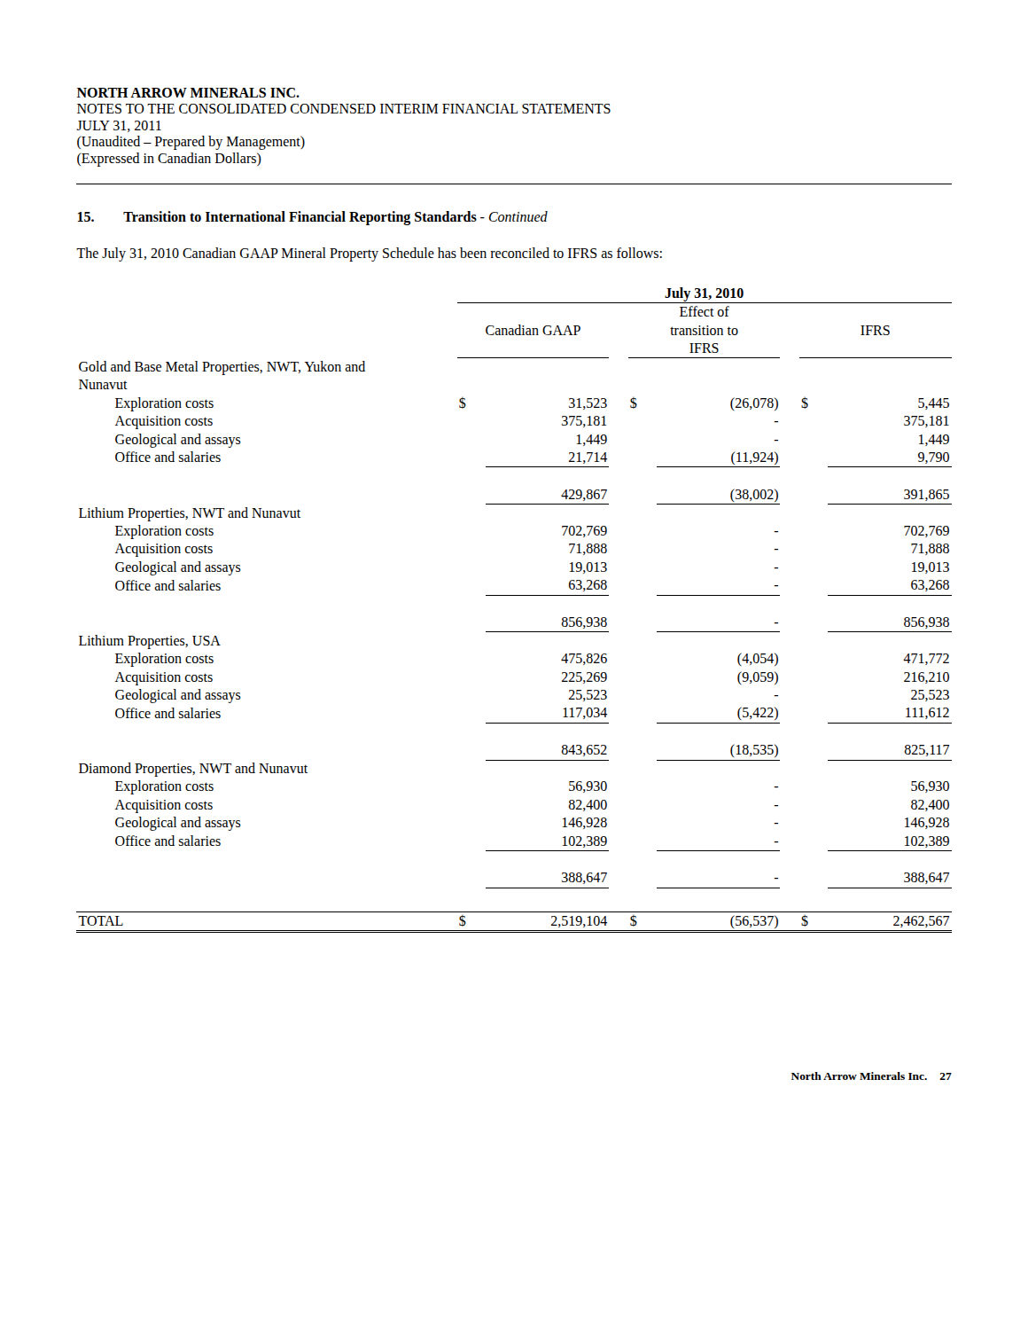NORTH ARROW MINERALS INC.
NOTES TO THE CONSOLIDATED CONDENSED INTERIM FINANCIAL STATEMENTS
JULY 31, 2011
(Unaudited – Prepared by Management)
(Expressed in Canadian Dollars)
15. Transition to International Financial Reporting Standards - Continued
The July 31, 2010 Canadian GAAP Mineral Property Schedule has been reconciled to IFRS as follows:
| | July 31, 2010 |
| | | | Effect of | | |
| | Canadian GAAP | | transition to | | IFRS |
| | | | IFRS | | |
| Gold and Base Metal Properties, NWT, Yukon and | |
| Nunavut | |
| Exploration costs | $ | 31,523 | | $ | (26,078) | | $ | 5,445 |
| Acquisition costs | | 375,181 | | | - | | | 375,181 |
| Geological and assays | | 1,449 | | | - | | | 1,449 |
| Office and salaries | | 21,714 | | | (11,924) | | | 9,790 |
| | | 429,867 | | | (38,002) | | | 391,865 |
| Lithium Properties, NWT and Nunavut | | | | | | | | |
| Exploration costs | | 702,769 | | | - | | | 702,769 |
| Acquisition costs | | 71,888 | | | - | | | 71,888 |
| Geological and assays | | 19,013 | | | - | | | 19,013 |
| Office and salaries | | 63,268 | | | - | | | 63,268 |
| | | 856,938 | | | - | | | 856,938 |
| Lithium Properties, USA | | | | | | | | |
| Exploration costs | | 475,826 | | | (4,054) | | | 471,772 |
| Acquisition costs | | 225,269 | | | (9,059) | | | 216,210 |
| Geological and assays | | 25,523 | | | - | | | 25,523 |
| Office and salaries | | 117,034 | | | (5,422) | | | 111,612 |
| | | 843,652 | | | (18,535) | | | 825,117 |
| Diamond Properties, NWT and Nunavut | | | | | | | | |
| Exploration costs | | 56,930 | | | - | | | 56,930 |
| Acquisition costs | | 82,400 | | | - | | | 82,400 |
| Geological and assays | | 146,928 | | | - | | | 146,928 |
| Office and salaries | | 102,389 | | | - | | | 102,389 |
| | | 388,647 | | | - | | | 388,647 |
| TOTAL | $ | 2,519,104 | | $ | (56,537) | | $ | 2,462,567 |
North Arrow Minerals Inc.27